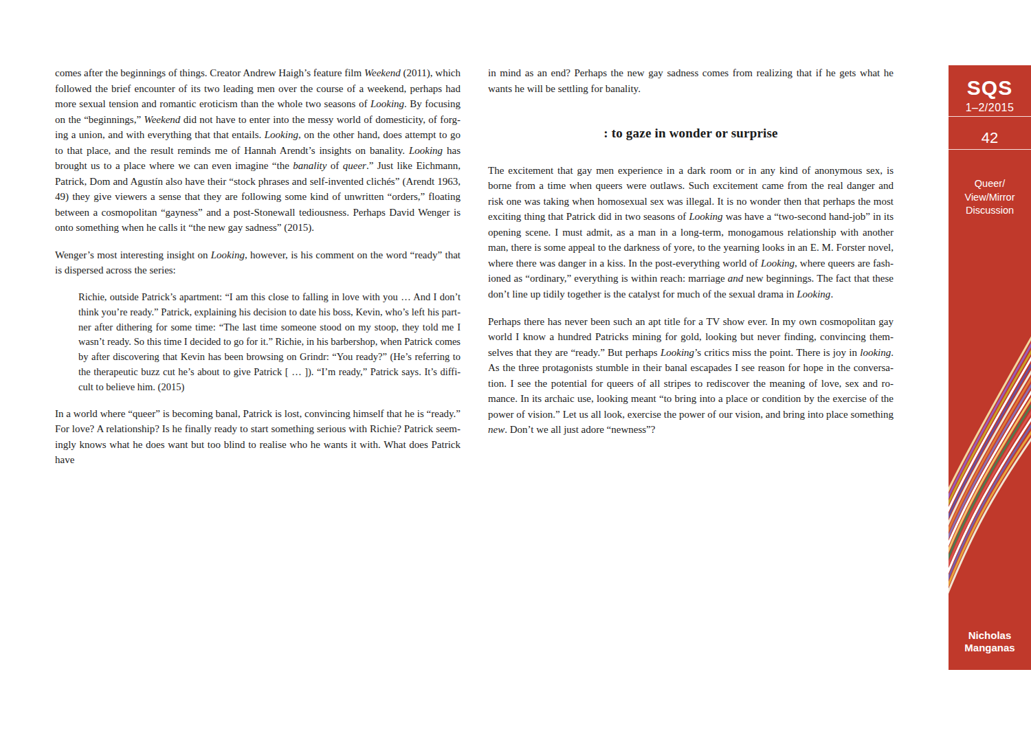comes after the beginnings of things. Creator Andrew Haigh’s feature film Weekend (2011), which followed the brief encounter of its two leading men over the course of a weekend, perhaps had more sexual tension and romantic eroticism than the whole two seasons of Looking. By focusing on the “beginnings,” Weekend did not have to enter into the messy world of domesticity, of forging a union, and with everything that that entails. Looking, on the other hand, does attempt to go to that place, and the result reminds me of Hannah Arendt’s insights on banality. Looking has brought us to a place where we can even imagine “the banality of queer.” Just like Eichmann, Patrick, Dom and Agustín also have their “stock phrases and self-invented clichés” (Arendt 1963, 49) they give viewers a sense that they are following some kind of unwritten “orders,” floating between a cosmopolitan “gayness” and a post-Stonewall tediousness. Perhaps David Wenger is onto something when he calls it “the new gay sadness” (2015).
Wenger’s most interesting insight on Looking, however, is his comment on the word “ready” that is dispersed across the series:
Richie, outside Patrick’s apartment: “I am this close to falling in love with you … And I don’t think you’re ready.” Patrick, explaining his decision to date his boss, Kevin, who’s left his partner after dithering for some time: “The last time someone stood on my stoop, they told me I wasn’t ready. So this time I decided to go for it.” Richie, in his barbershop, when Patrick comes by after discovering that Kevin has been browsing on Grindr: “You ready?” (He’s referring to the therapeutic buzz cut he’s about to give Patrick [ … ]). “I’m ready,” Patrick says. It’s difficult to believe him. (2015)
In a world where “queer” is becoming banal, Patrick is lost, convincing himself that he is “ready.” For love? A relationship? Is he finally ready to start something serious with Richie? Patrick seemingly knows what he does want but too blind to realise who he wants it with. What does Patrick have
in mind as an end? Perhaps the new gay sadness comes from realizing that if he gets what he wants he will be settling for banality.
: to gaze in wonder or surprise
The excitement that gay men experience in a dark room or in any kind of anonymous sex, is borne from a time when queers were outlaws. Such excitement came from the real danger and risk one was taking when homosexual sex was illegal. It is no wonder then that perhaps the most exciting thing that Patrick did in two seasons of Looking was have a “two-second hand-job” in its opening scene. I must admit, as a man in a long-term, monogamous relationship with another man, there is some appeal to the darkness of yore, to the yearning looks in an E. M. Forster novel, where there was danger in a kiss. In the post-everything world of Looking, where queers are fashioned as “ordinary,” everything is within reach: marriage and new beginnings. The fact that these don’t line up tidily together is the catalyst for much of the sexual drama in Looking.
Perhaps there has never been such an apt title for a TV show ever. In my own cosmopolitan gay world I know a hundred Patricks mining for gold, looking but never finding, convincing themselves that they are “ready.” But perhaps Looking’s critics miss the point. There is joy in looking. As the three protagonists stumble in their banal escapades I see reason for hope in the conversation. I see the potential for queers of all stripes to rediscover the meaning of love, sex and romance. In its archaic use, looking meant “to bring into a place or condition by the exercise of the power of vision.” Let us all look, exercise the power of our vision, and bring into place something new. Don’t we all just adore “newness”?
SQS
1–2/2015
42
Queer/
View/Mirror
Discussion
Nicholas
Manganas